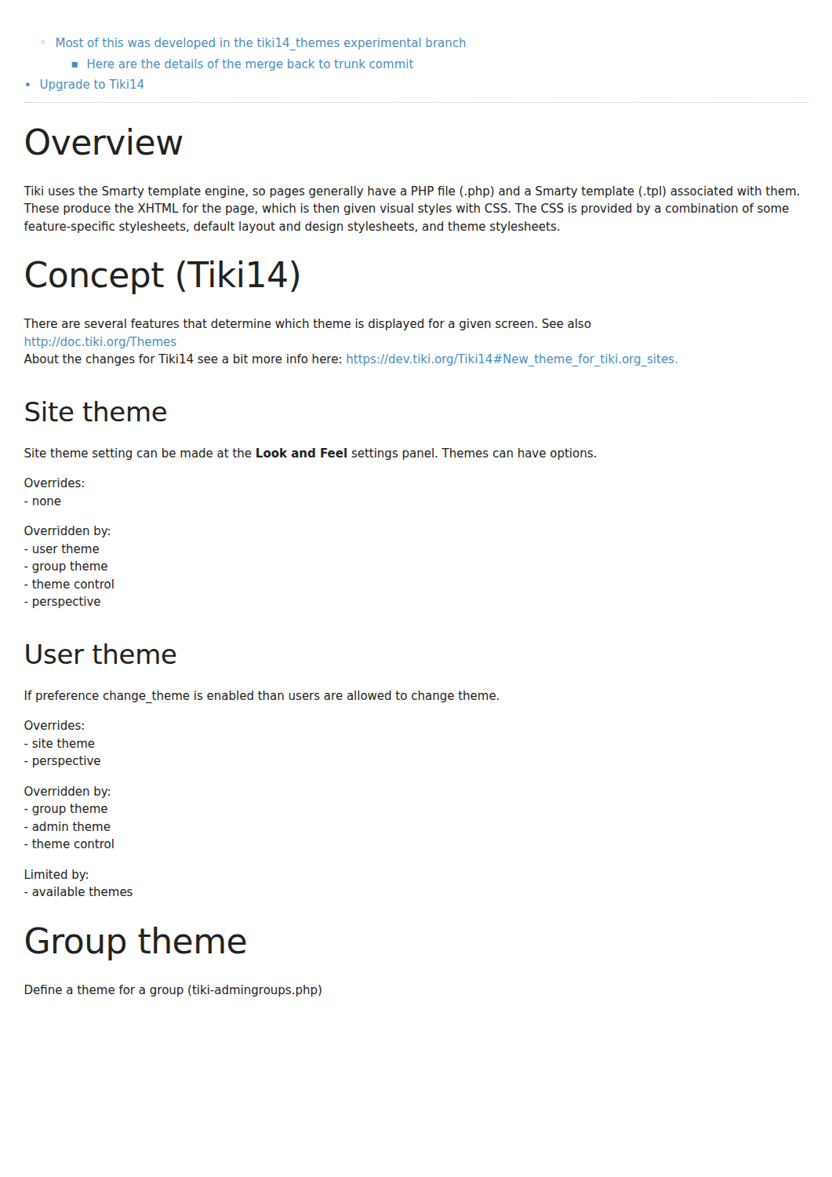Most of this was developed in the tiki14_themes experimental branch
Here are the details of the merge back to trunk commit
Upgrade to Tiki14
Overview
Tiki uses the Smarty template engine, so pages generally have a PHP file (.php) and a Smarty template (.tpl) associated with them. These produce the XHTML for the page, which is then given visual styles with CSS. The CSS is provided by a combination of some feature-specific stylesheets, default layout and design stylesheets, and theme stylesheets.
Concept (Tiki14)
There are several features that determine which theme is displayed for a given screen. See also
http://doc.tiki.org/Themes
About the changes for Tiki14 see a bit more info here: https://dev.tiki.org/Tiki14#New_theme_for_tiki.org_sites.
Site theme
Site theme setting can be made at the Look and Feel settings panel. Themes can have options.
Overrides:
- none
Overridden by:
- user theme
- group theme
- theme control
- perspective
User theme
If preference change_theme is enabled than users are allowed to change theme.
Overrides:
- site theme
- perspective
Overridden by:
- group theme
- admin theme
- theme control
Limited by:
- available themes
Group theme
Define a theme for a group (tiki-admingroups.php)